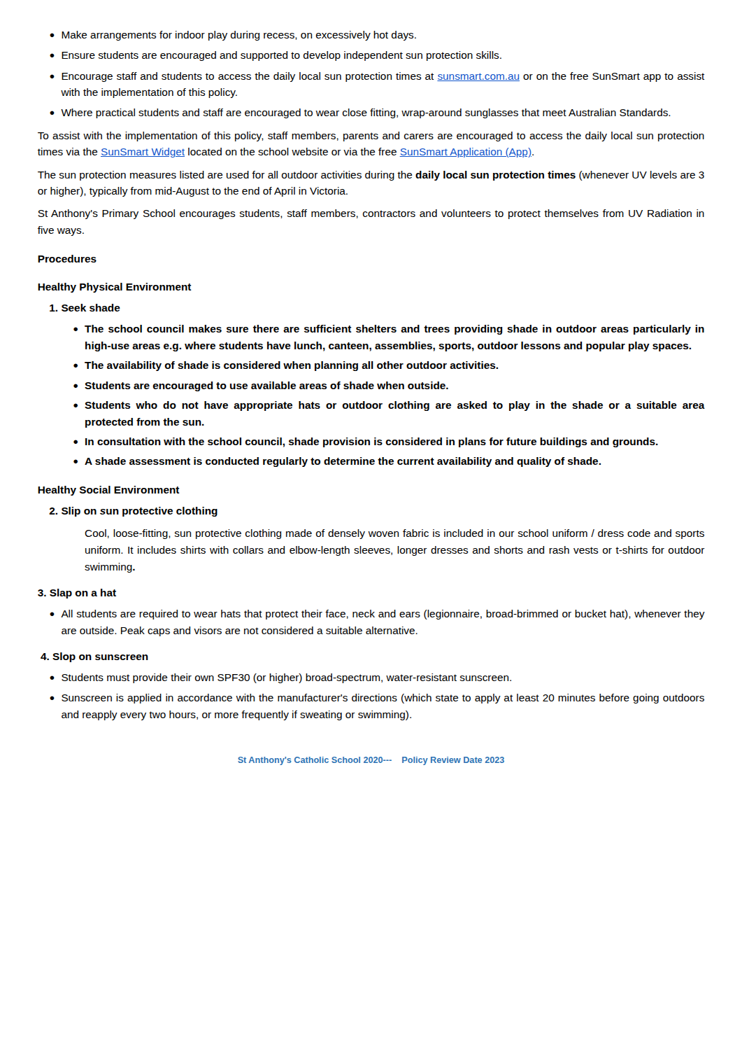Make arrangements for indoor play during recess, on excessively hot days.
Ensure students are encouraged and supported to develop independent sun protection skills.
Encourage staff and students to access the daily local sun protection times at sunsmart.com.au or on the free SunSmart app to assist with the implementation of this policy.
Where practical students and staff are encouraged to wear close fitting, wrap-around sunglasses that meet Australian Standards.
To assist with the implementation of this policy, staff members, parents and carers are encouraged to access the daily local sun protection times via the SunSmart Widget located on the school website or via the free SunSmart Application (App).
The sun protection measures listed are used for all outdoor activities during the daily local sun protection times (whenever UV levels are 3 or higher), typically from mid-August to the end of April in Victoria.
St Anthony's Primary School encourages students, staff members, contractors and volunteers to protect themselves from UV Radiation in five ways.
Procedures
Healthy Physical Environment
Seek shade
The school council makes sure there are sufficient shelters and trees providing shade in outdoor areas particularly in high-use areas e.g. where students have lunch, canteen, assemblies, sports, outdoor lessons and popular play spaces.
The availability of shade is considered when planning all other outdoor activities.
Students are encouraged to use available areas of shade when outside.
Students who do not have appropriate hats or outdoor clothing are asked to play in the shade or a suitable area protected from the sun.
In consultation with the school council, shade provision is considered in plans for future buildings and grounds.
A shade assessment is conducted regularly to determine the current availability and quality of shade.
Healthy Social Environment
Slip on sun protective clothing
Cool, loose-fitting, sun protective clothing made of densely woven fabric is included in our school uniform / dress code and sports uniform. It includes shirts with collars and elbow-length sleeves, longer dresses and shorts and rash vests or t-shirts for outdoor swimming.
3. Slap on a hat
All students are required to wear hats that protect their face, neck and ears (legionnaire, broad-brimmed or bucket hat), whenever they are outside. Peak caps and visors are not considered a suitable alternative.
4. Slop on sunscreen
Students must provide their own SPF30 (or higher) broad-spectrum, water-resistant sunscreen.
Sunscreen is applied in accordance with the manufacturer's directions (which state to apply at least 20 minutes before going outdoors and reapply every two hours, or more frequently if sweating or swimming).
St Anthony's Catholic School 2020--- Policy Review Date 2023